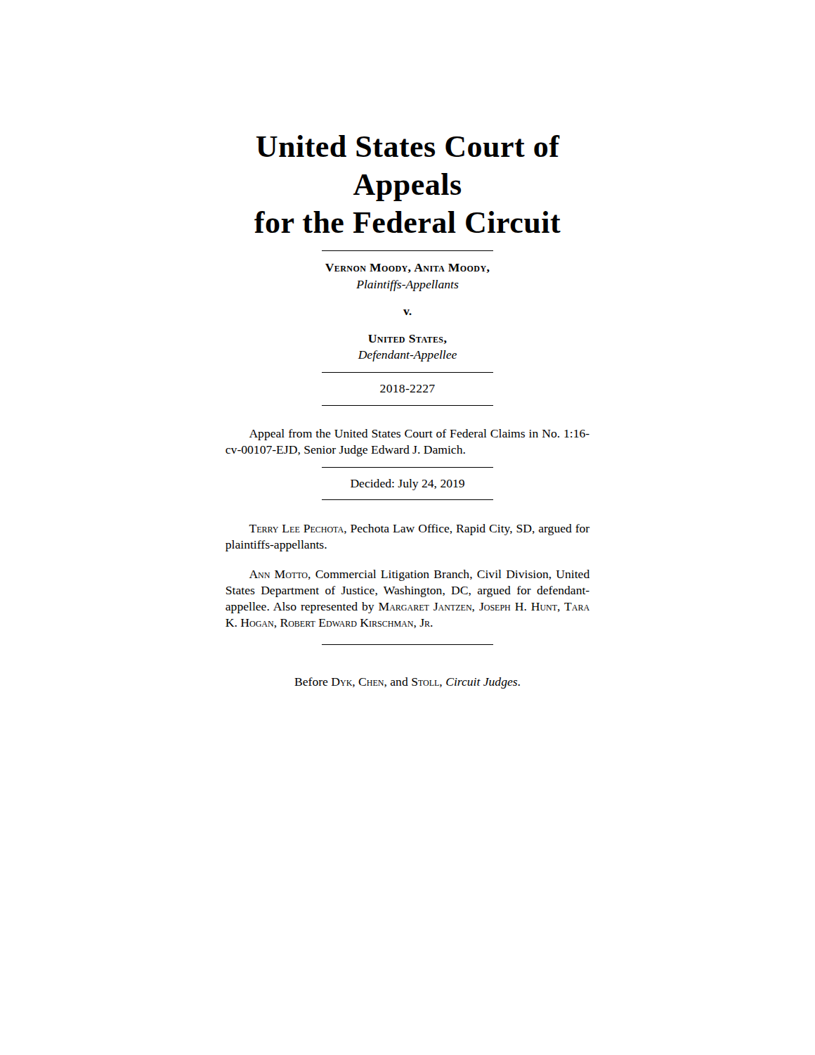United States Court of Appeals
for the Federal Circuit
Vernon Moody, Anita Moody,
Plaintiffs-Appellants
v.
United States,
Defendant-Appellee
2018-2227
Appeal from the United States Court of Federal Claims in No. 1:16-cv-00107-EJD, Senior Judge Edward J. Damich.
Decided: July 24, 2019
Terry Lee Pechota, Pechota Law Office, Rapid City, SD, argued for plaintiffs-appellants.
Ann Motto, Commercial Litigation Branch, Civil Division, United States Department of Justice, Washington, DC, argued for defendant-appellee. Also represented by Margaret Jantzen, Joseph H. Hunt, Tara K. Hogan, Robert Edward Kirschman, Jr.
Before Dyk, Chen, and Stoll, Circuit Judges.